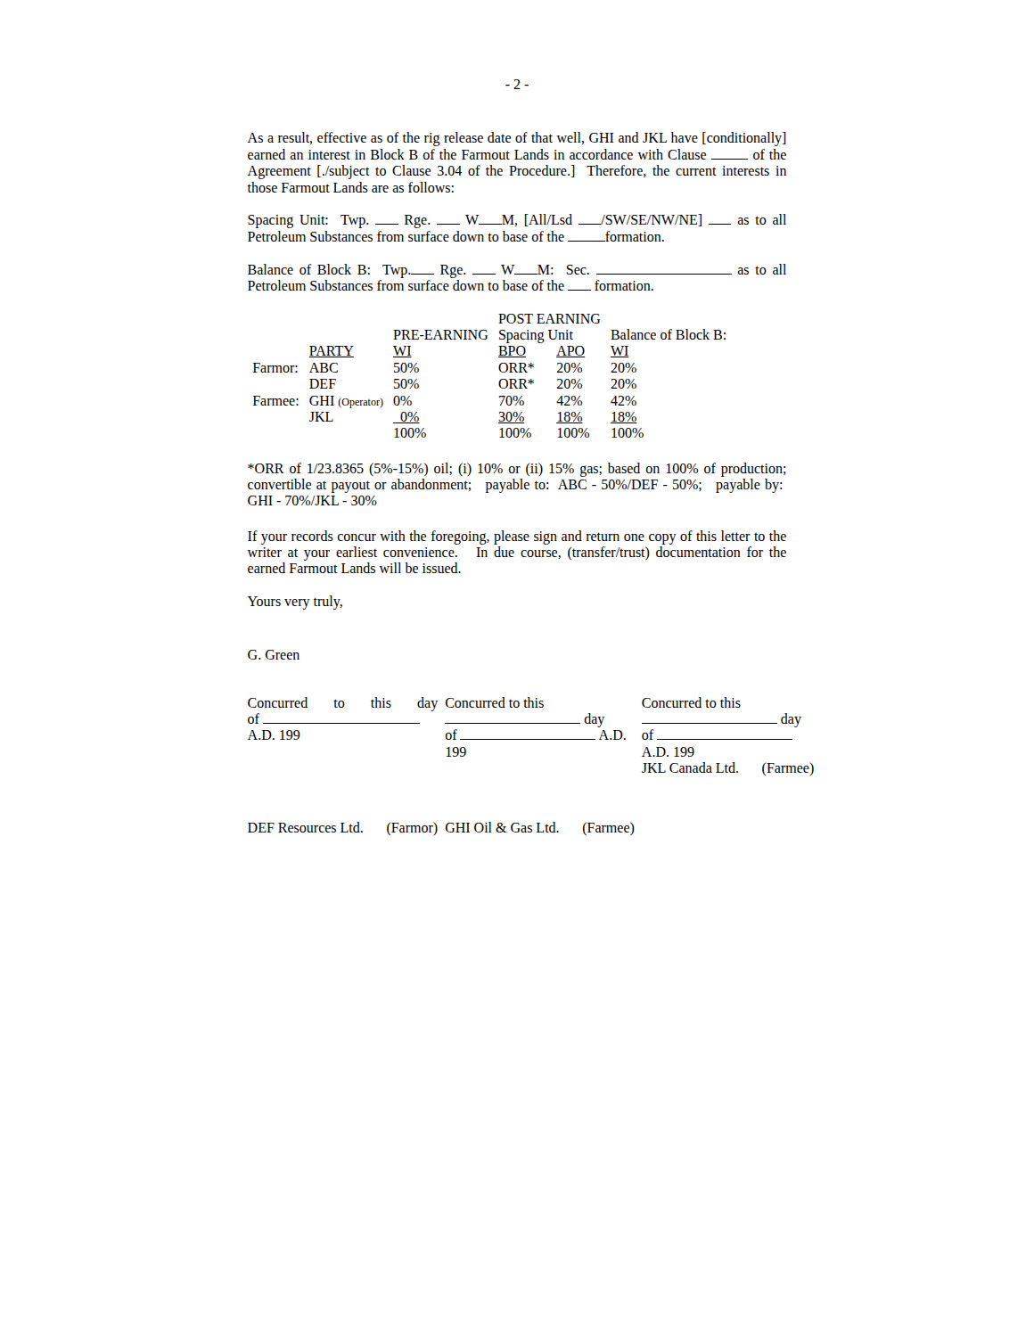- 2 -
As a result, effective as of the rig release date of that well, GHI and JKL have [conditionally] earned an interest in Block B of the Farmout Lands in accordance with Clause of the Agreement [./subject to Clause 3.04 of the Procedure.] Therefore, the current interests in those Farmout Lands are as follows:
Spacing Unit: Twp. Rge. W M, [All/Lsd /SW/SE/NW/NE] as to all Petroleum Substances from surface down to base of the formation.
Balance of Block B: Twp. Rge. W M: Sec. as to all Petroleum Substances from surface down to base of the formation.
| | | | POST EARNING | |
| | | PRE-EARNING | Spacing Unit | Balance of Block B: |
| | PARTY | WI | BPO | APO | WI |
| Farmor: | ABC | 50% | ORR* | 20% | 20% |
| | DEF | 50% | ORR* | 20% | 20% |
| Farmee: | GHI (Operator) | 0% | 70% | 42% | 42% |
| | JKL | 0% | 30% | 18% | 18% |
| | | 100% | 100% | 100% | 100% |
*ORR of 1/23.8365 (5%-15%) oil; (i) 10% or (ii) 15% gas; based on 100% of production; convertible at payout or abandonment; payable to: ABC - 50%/DEF - 50%; payable by: GHI - 70%/JKL - 30%
If your records concur with the foregoing, please sign and return one copy of this letter to the writer at your earliest convenience. In due course, (transfer/trust) documentation for the earned Farmout Lands will be issued.
Yours very truly,
G. Green
| Concurred to this day of A.D. 199 | Concurred to this day of A.D. 199 | Concurred to this day of A.D. 199 |
| | | JKL Canada Ltd. (Farmee) |
| DEF Resources Ltd. (Farmor) | GHI Oil & Gas Ltd. (Farmee) | |